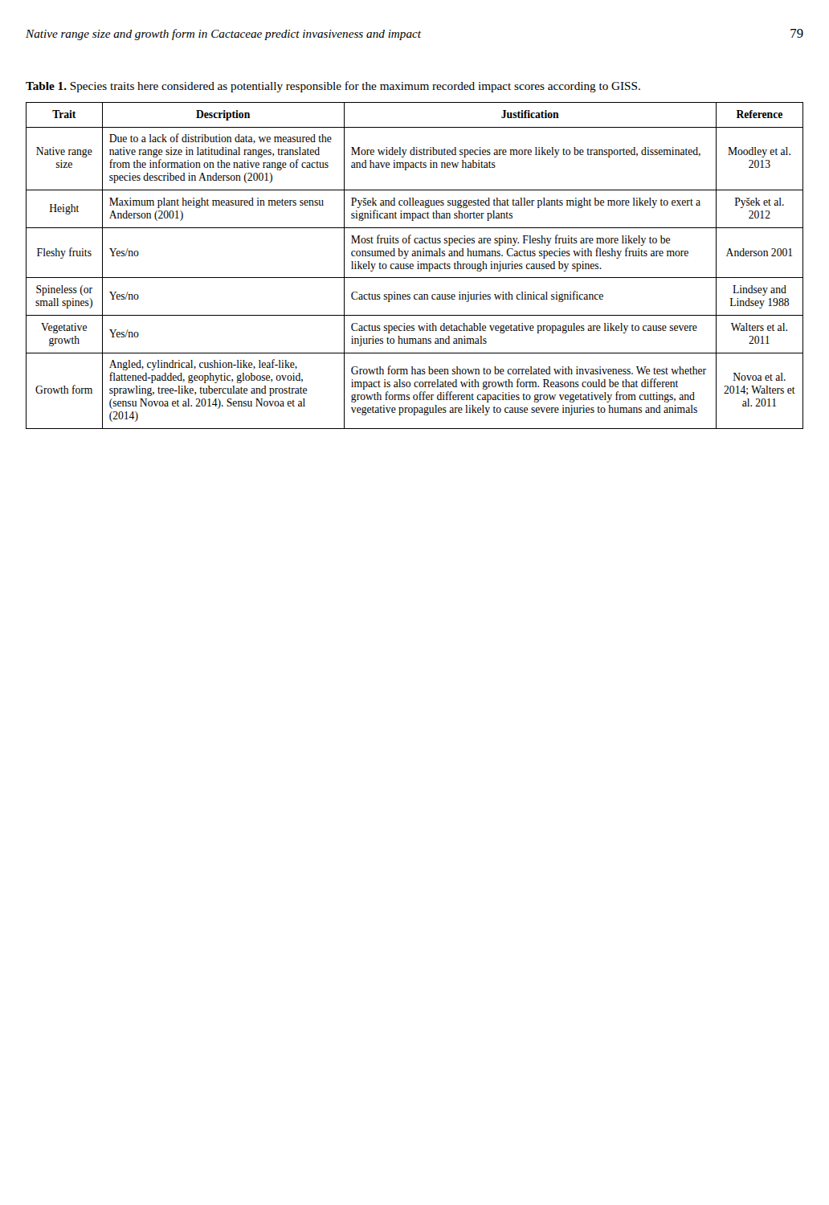Native range size and growth form in Cactaceae predict invasiveness and impact 79
Table 1. Species traits here considered as potentially responsible for the maximum recorded impact scores according to GISS.
| Trait | Description | Justification | Reference |
| --- | --- | --- | --- |
| Native range size | Due to a lack of distribution data, we measured the native range size in latitudinal ranges, translated from the information on the native range of cactus species described in Anderson (2001) | More widely distributed species are more likely to be transported, disseminated, and have impacts in new habitats | Moodley et al. 2013 |
| Height | Maximum plant height measured in meters sensu Anderson (2001) | Pyšek and colleagues suggested that taller plants might be more likely to exert a significant impact than shorter plants | Pyšek et al. 2012 |
| Fleshy fruits | Yes/no | Most fruits of cactus species are spiny. Fleshy fruits are more likely to be consumed by animals and humans. Cactus species with fleshy fruits are more likely to cause impacts through injuries caused by spines. | Anderson 2001 |
| Spineless (or small spines) | Yes/no | Cactus spines can cause injuries with clinical significance | Lindsey and Lindsey 1988 |
| Vegetative growth | Yes/no | Cactus species with detachable vegetative propagules are likely to cause severe injuries to humans and animals | Walters et al. 2011 |
| Growth form | Angled, cylindrical, cushion-like, leaf-like, flattened-padded, geophytic, globose, ovoid, sprawling, tree-like, tuberculate and prostrate (sensu Novoa et al. 2014). Sensu Novoa et al (2014) | Growth form has been shown to be correlated with invasiveness. We test whether impact is also correlated with growth form. Reasons could be that different growth forms offer different capacities to grow vegetatively from cuttings, and vegetative propagules are likely to cause severe injuries to humans and animals | Novoa et al. 2014; Walters et al. 2011 |